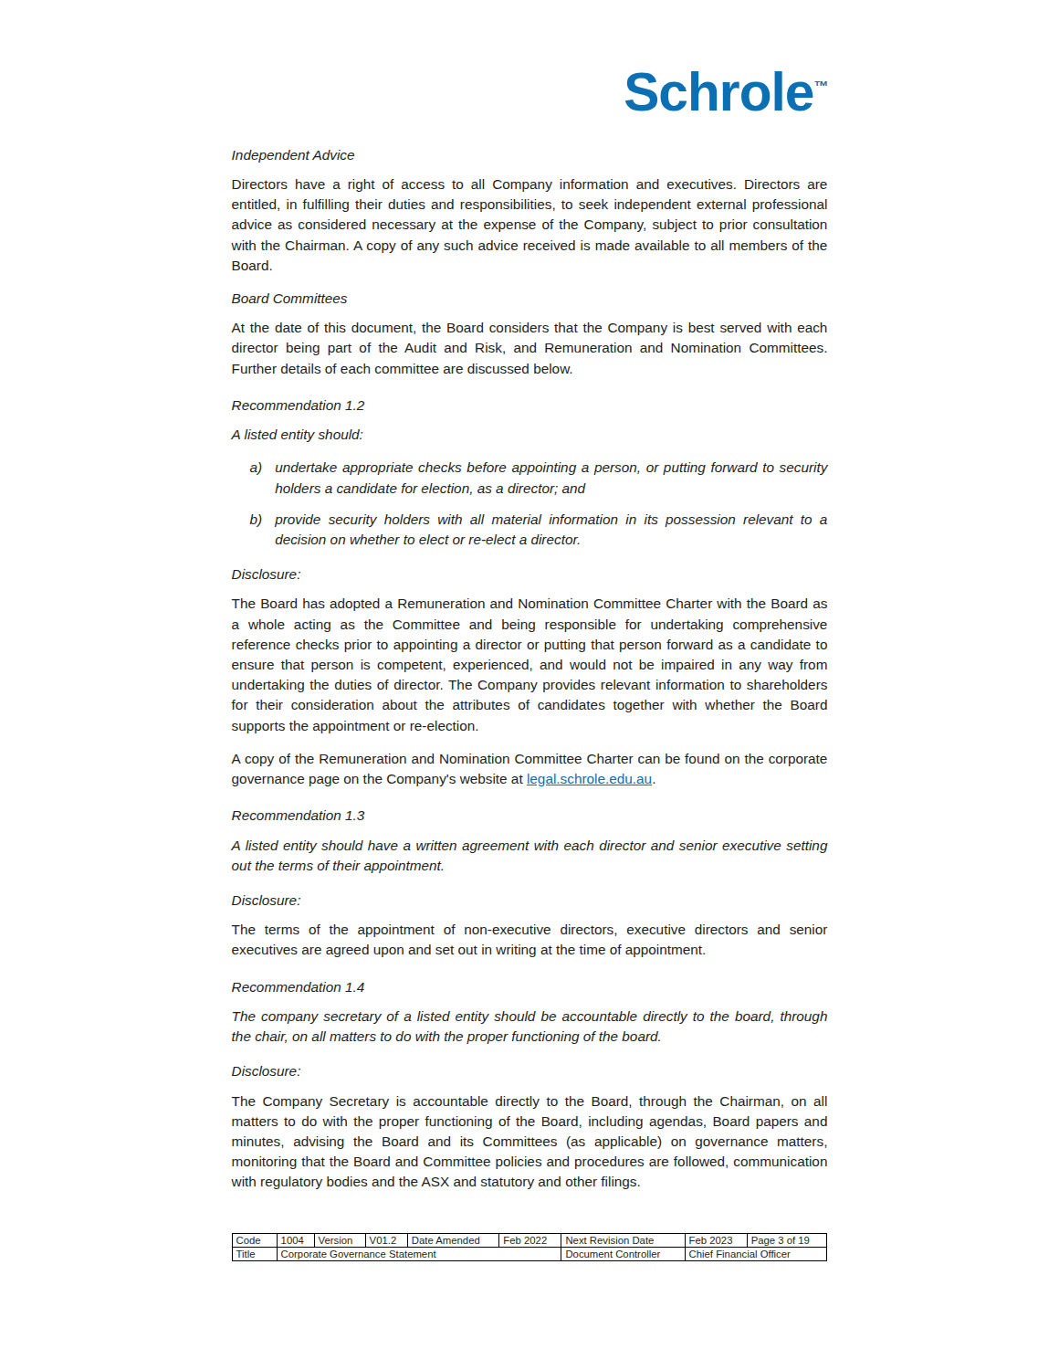Schrole™
Independent Advice
Directors have a right of access to all Company information and executives. Directors are entitled, in fulfilling their duties and responsibilities, to seek independent external professional advice as considered necessary at the expense of the Company, subject to prior consultation with the Chairman. A copy of any such advice received is made available to all members of the Board.
Board Committees
At the date of this document, the Board considers that the Company is best served with each director being part of the Audit and Risk, and Remuneration and Nomination Committees. Further details of each committee are discussed below.
Recommendation 1.2
A listed entity should:
undertake appropriate checks before appointing a person, or putting forward to security holders a candidate for election, as a director; and
provide security holders with all material information in its possession relevant to a decision on whether to elect or re-elect a director.
Disclosure:
The Board has adopted a Remuneration and Nomination Committee Charter with the Board as a whole acting as the Committee and being responsible for undertaking comprehensive reference checks prior to appointing a director or putting that person forward as a candidate to ensure that person is competent, experienced, and would not be impaired in any way from undertaking the duties of director. The Company provides relevant information to shareholders for their consideration about the attributes of candidates together with whether the Board supports the appointment or re-election.
A copy of the Remuneration and Nomination Committee Charter can be found on the corporate governance page on the Company's website at legal.schrole.edu.au.
Recommendation 1.3
A listed entity should have a written agreement with each director and senior executive setting out the terms of their appointment.
Disclosure:
The terms of the appointment of non-executive directors, executive directors and senior executives are agreed upon and set out in writing at the time of appointment.
Recommendation 1.4
The company secretary of a listed entity should be accountable directly to the board, through the chair, on all matters to do with the proper functioning of the board.
Disclosure:
The Company Secretary is accountable directly to the Board, through the Chairman, on all matters to do with the proper functioning of the Board, including agendas, Board papers and minutes, advising the Board and its Committees (as applicable) on governance matters, monitoring that the Board and Committee policies and procedures are followed, communication with regulatory bodies and the ASX and statutory and other filings.
| Code | 1004 | Version | V01.2 | Date Amended | Feb 2022 | Next Revision Date | Feb 2023 | Page 3 of 19 |
| Title | Corporate Governance Statement | Document Controller | Chief Financial Officer |